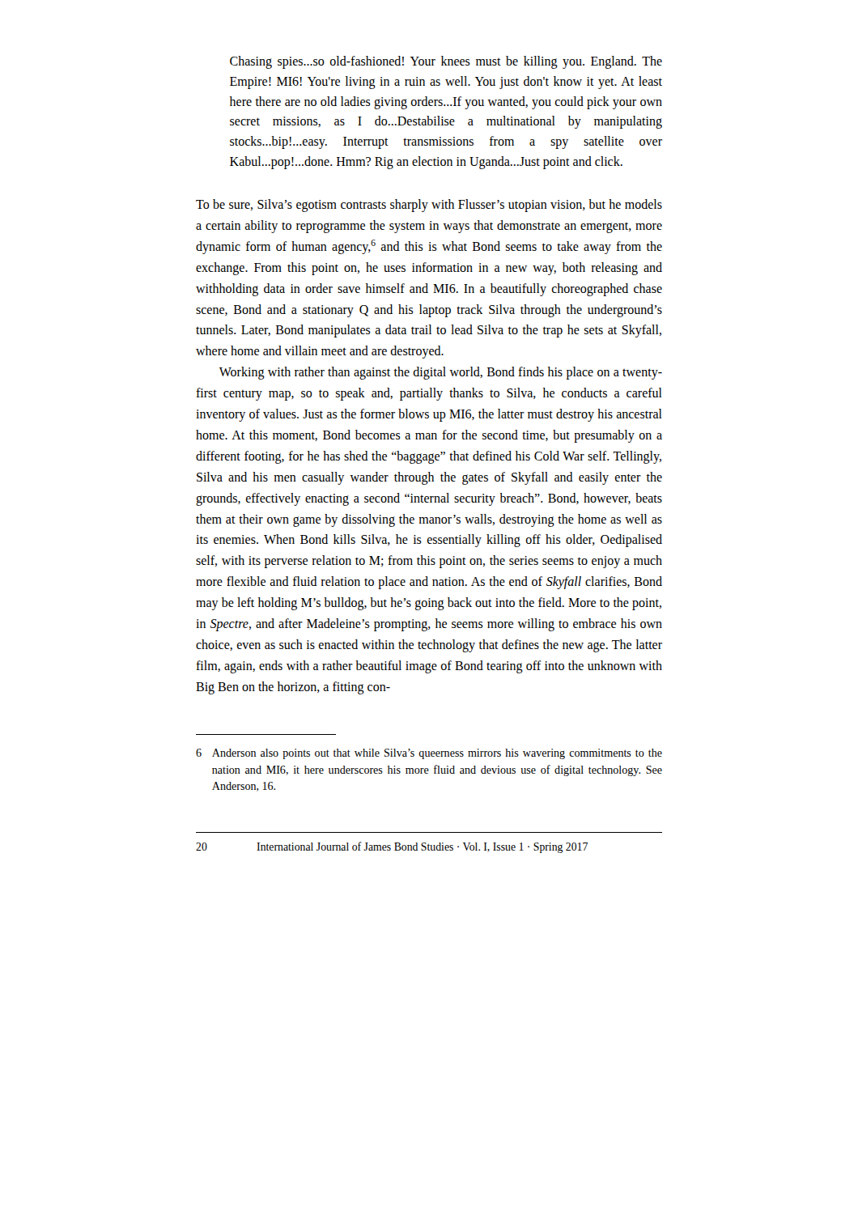Chasing spies...so old-fashioned! Your knees must be killing you. England. The Empire! MI6! You're living in a ruin as well. You just don't know it yet. At least here there are no old ladies giving orders...If you wanted, you could pick your own secret missions, as I do...Destabilise a multinational by manipulating stocks...bip!...easy. Interrupt transmissions from a spy satellite over Kabul...pop!...done. Hmm? Rig an election in Uganda...Just point and click.
To be sure, Silva’s egotism contrasts sharply with Flusser’s utopian vision, but he models a certain ability to reprogramme the system in ways that demonstrate an emergent, more dynamic form of human agency,6 and this is what Bond seems to take away from the exchange. From this point on, he uses information in a new way, both releasing and withholding data in order save himself and MI6. In a beautifully choreographed chase scene, Bond and a stationary Q and his laptop track Silva through the underground’s tunnels. Later, Bond manipulates a data trail to lead Silva to the trap he sets at Skyfall, where home and villain meet and are destroyed.
Working with rather than against the digital world, Bond finds his place on a twenty-first century map, so to speak and, partially thanks to Silva, he conducts a careful inventory of values. Just as the former blows up MI6, the latter must destroy his ancestral home. At this moment, Bond becomes a man for the second time, but presumably on a different footing, for he has shed the “baggage” that defined his Cold War self. Tellingly, Silva and his men casually wander through the gates of Skyfall and easily enter the grounds, effectively enacting a second “internal security breach”. Bond, however, beats them at their own game by dissolving the manor’s walls, destroying the home as well as its enemies. When Bond kills Silva, he is essentially killing off his older, Oedipalised self, with its perverse relation to M; from this point on, the series seems to enjoy a much more flexible and fluid relation to place and nation. As the end of Skyfall clarifies, Bond may be left holding M’s bulldog, but he’s going back out into the field. More to the point, in Spectre, and after Madeleine’s prompting, he seems more willing to embrace his own choice, even as such is enacted within the technology that defines the new age. The latter film, again, ends with a rather beautiful image of Bond tearing off into the unknown with Big Ben on the horizon, a fitting con-
6 Anderson also points out that while Silva’s queerness mirrors his wavering commitments to the nation and MI6, it here underscores his more fluid and devious use of digital technology. See Anderson, 16.
20 International Journal of James Bond Studies · Vol. I, Issue 1 · Spring 2017